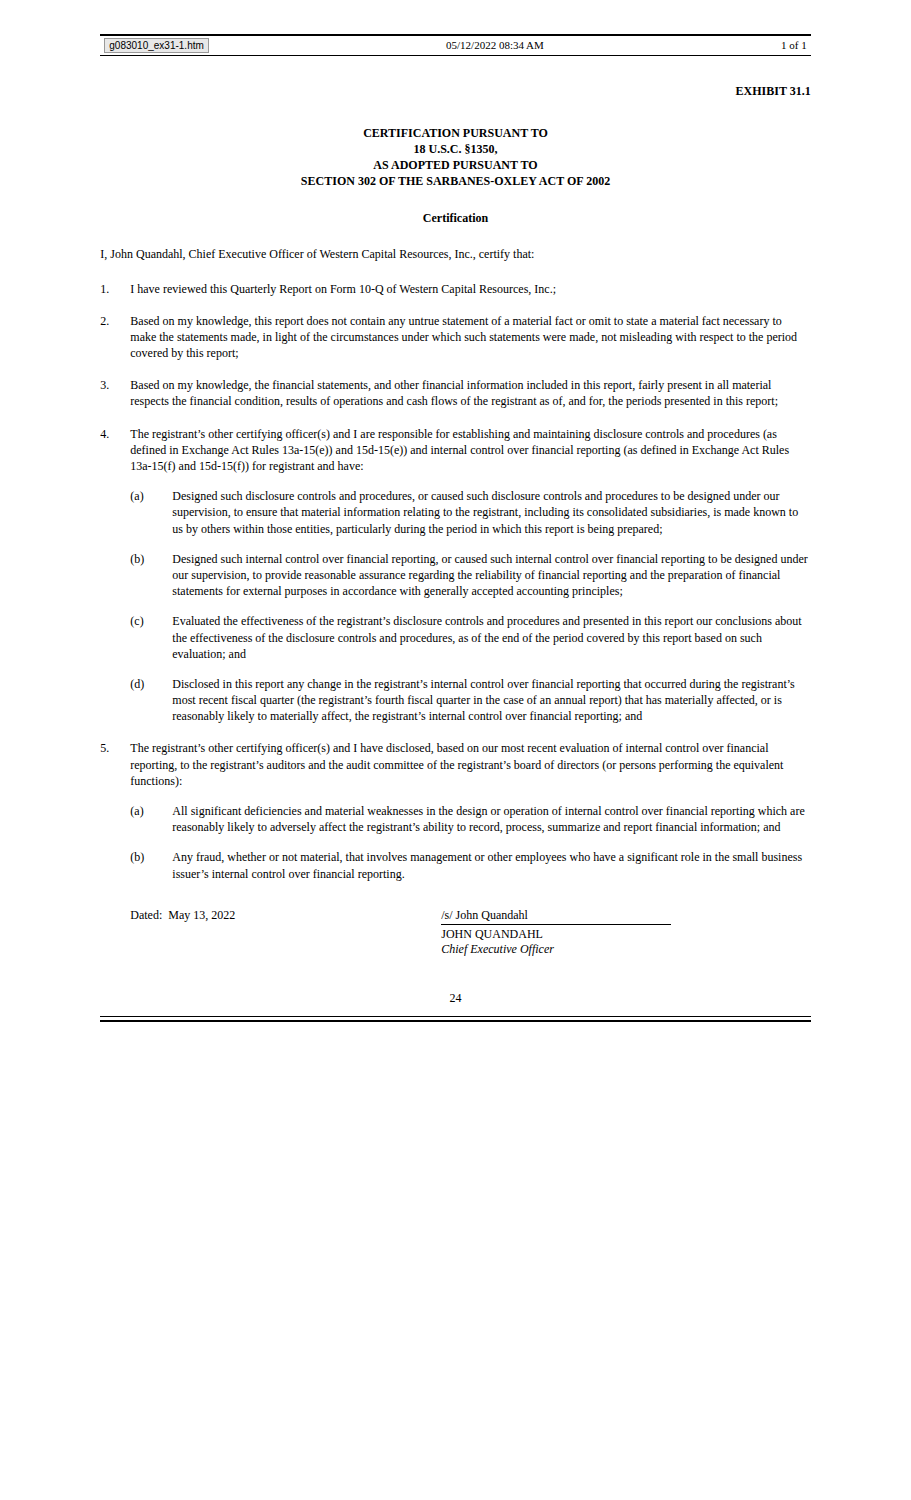g083010_ex31-1.htm 05/12/2022 08:34 AM 1 of 1
EXHIBIT 31.1
CERTIFICATION PURSUANT TO
18 U.S.C. §1350,
AS ADOPTED PURSUANT TO
SECTION 302 OF THE SARBANES-OXLEY ACT OF 2002
Certification
I, John Quandahl, Chief Executive Officer of Western Capital Resources, Inc., certify that:
I have reviewed this Quarterly Report on Form 10-Q of Western Capital Resources, Inc.;
Based on my knowledge, this report does not contain any untrue statement of a material fact or omit to state a material fact necessary to make the statements made, in light of the circumstances under which such statements were made, not misleading with respect to the period covered by this report;
Based on my knowledge, the financial statements, and other financial information included in this report, fairly present in all material respects the financial condition, results of operations and cash flows of the registrant as of, and for, the periods presented in this report;
The registrant’s other certifying officer(s) and I are responsible for establishing and maintaining disclosure controls and procedures (as defined in Exchange Act Rules 13a-15(e)) and 15d-15(e)) and internal control over financial reporting (as defined in Exchange Act Rules 13a-15(f) and 15d-15(f)) for registrant and have:
Designed such disclosure controls and procedures, or caused such disclosure controls and procedures to be designed under our supervision, to ensure that material information relating to the registrant, including its consolidated subsidiaries, is made known to us by others within those entities, particularly during the period in which this report is being prepared;
Designed such internal control over financial reporting, or caused such internal control over financial reporting to be designed under our supervision, to provide reasonable assurance regarding the reliability of financial reporting and the preparation of financial statements for external purposes in accordance with generally accepted accounting principles;
Evaluated the effectiveness of the registrant’s disclosure controls and procedures and presented in this report our conclusions about the effectiveness of the disclosure controls and procedures, as of the end of the period covered by this report based on such evaluation; and
Disclosed in this report any change in the registrant’s internal control over financial reporting that occurred during the registrant’s most recent fiscal quarter (the registrant’s fourth fiscal quarter in the case of an annual report) that has materially affected, or is reasonably likely to materially affect, the registrant’s internal control over financial reporting; and
The registrant’s other certifying officer(s) and I have disclosed, based on our most recent evaluation of internal control over financial reporting, to the registrant’s auditors and the audit committee of the registrant’s board of directors (or persons performing the equivalent functions):
All significant deficiencies and material weaknesses in the design or operation of internal control over financial reporting which are reasonably likely to adversely affect the registrant’s ability to record, process, summarize and report financial information; and
Any fraud, whether or not material, that involves management or other employees who have a significant role in the small business issuer’s internal control over financial reporting.
Dated: May 13, 2022
/s/ John Quandahl
JOHN QUANDAHL
Chief Executive Officer
24